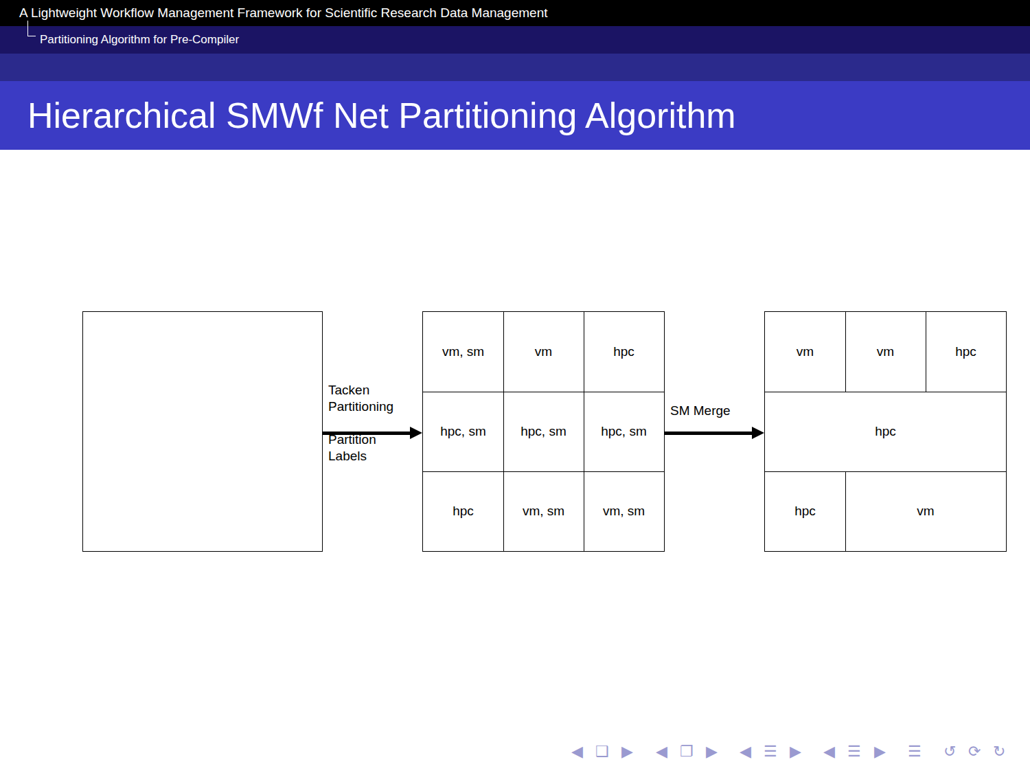A Lightweight Workflow Management Framework for Scientific Research Data Management
Partitioning Algorithm for Pre-Compiler
Hierarchical SMWf Net Partitioning Algorithm
Tacken
Partitioning
Partition
Labels
vm, sm
vm
hpc
hpc, sm
hpc, sm
hpc, sm
hpc
vm, sm
vm, sm
SM Merge
vm
vm
hpc
hpc
hpc
vm
◀ ❑ ▶ ◀ ❐ ▶ ◀ ☰ ▶ ◀ ☰ ▶ ☰ ↺ ⟳ ↻